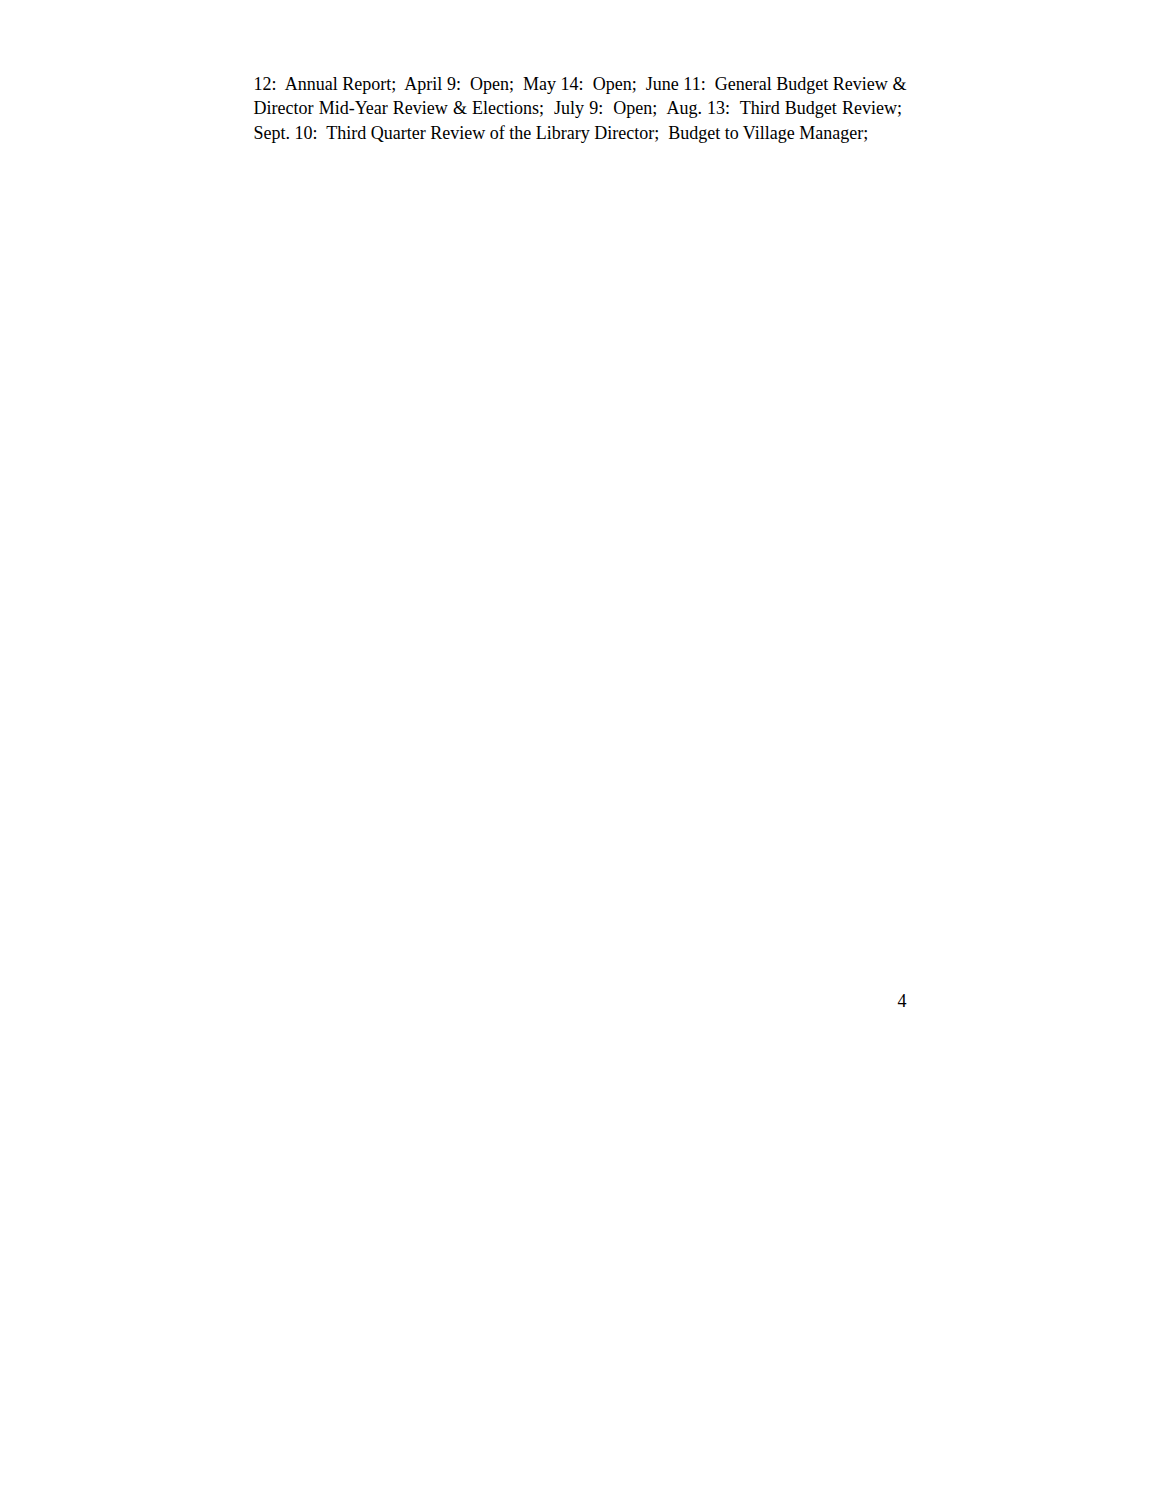12: Annual Report; April 9: Open; May 14: Open; June 11: General Budget Review & Director Mid-Year Review & Elections; July 9: Open; Aug. 13: Third Budget Review; Sept. 10: Third Quarter Review of the Library Director; Budget to Village Manager;
4